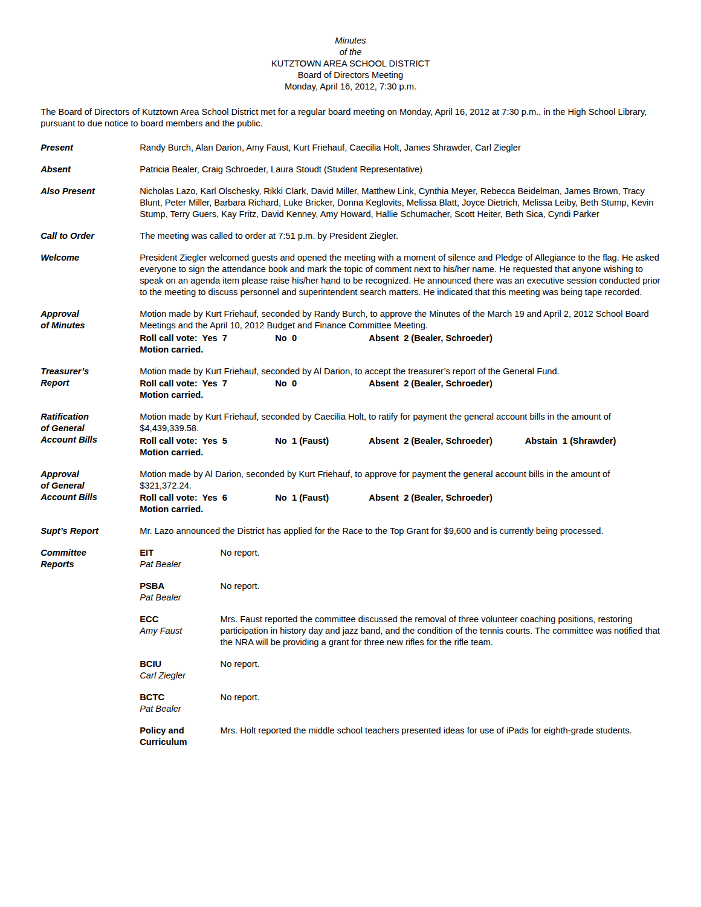Minutes
of the
KUTZTOWN AREA SCHOOL DISTRICT
Board of Directors Meeting
Monday, April 16, 2012, 7:30 p.m.
The Board of Directors of Kutztown Area School District met for a regular board meeting on Monday, April 16, 2012 at 7:30 p.m., in the High School Library, pursuant to due notice to board members and the public.
| Present | Randy Burch, Alan Darion, Amy Faust, Kurt Friehauf, Caecilia Holt, James Shrawder, Carl Ziegler |
| Absent | Patricia Bealer, Craig Schroeder, Laura Stoudt (Student Representative) |
| Also Present | Nicholas Lazo, Karl Olschesky, Rikki Clark, David Miller, Matthew Link, Cynthia Meyer, Rebecca Beidelman, James Brown, Tracy Blunt, Peter Miller, Barbara Richard, Luke Bricker, Donna Keglovits, Melissa Blatt, Joyce Dietrich, Melissa Leiby, Beth Stump, Kevin Stump, Terry Guers, Kay Fritz, David Kenney, Amy Howard, Hallie Schumacher, Scott Heiter, Beth Sica, Cyndi Parker |
| Call to Order | The meeting was called to order at 7:51 p.m. by President Ziegler. |
| Welcome | President Ziegler welcomed guests and opened the meeting with a moment of silence and Pledge of Allegiance to the flag. He asked everyone to sign the attendance book and mark the topic of comment next to his/her name. He requested that anyone wishing to speak on an agenda item please raise his/her hand to be recognized. He announced there was an executive session conducted prior to the meeting to discuss personnel and superintendent search matters. He indicated that this meeting was being tape recorded. |
| Approval of Minutes | Motion made by Kurt Friehauf, seconded by Randy Burch, to approve the Minutes of the March 19 and April 2, 2012 School Board Meetings and the April 10, 2012 Budget and Finance Committee Meeting. Roll call vote: Yes 7 No 0 Absent 2 (Bealer, Schroeder) Motion carried. |
| Treasurer’s Report | Motion made by Kurt Friehauf, seconded by Al Darion, to accept the treasurer’s report of the General Fund. Roll call vote: Yes 7 No 0 Absent 2 (Bealer, Schroeder) Motion carried. |
| Ratification of General Account Bills | Motion made by Kurt Friehauf, seconded by Caecilia Holt, to ratify for payment the general account bills in the amount of $4,439,339.58. Roll call vote: Yes 5 No 1 (Faust) Absent 2 (Bealer, Schroeder) Abstain 1 (Shrawder) Motion carried. |
| Approval of General Account Bills | Motion made by Al Darion, seconded by Kurt Friehauf, to approve for payment the general account bills in the amount of $321,372.24. Roll call vote: Yes 6 No 1 (Faust) Absent 2 (Bealer, Schroeder) Motion carried. |
| Supt’s Report | Mr. Lazo announced the District has applied for the Race to the Top Grant for $9,600 and is currently being processed. |
| Committee Reports | / EIT Pat Bealer / No report. / / PSBA Pat Bealer / No report. / / ECC Amy Faust / Mrs. Faust reported the committee discussed the removal of three volunteer coaching positions, restoring participation in history day and jazz band, and the condition of the tennis courts. The committee was notified that the NRA will be providing a grant for three new rifles for the rifle team. / / BCIU Carl Ziegler / No report. / / BCTC Pat Bealer / No report. / / Policy and Curriculum / Mrs. Holt reported the middle school teachers presented ideas for use of iPads for eighth-grade students. / |